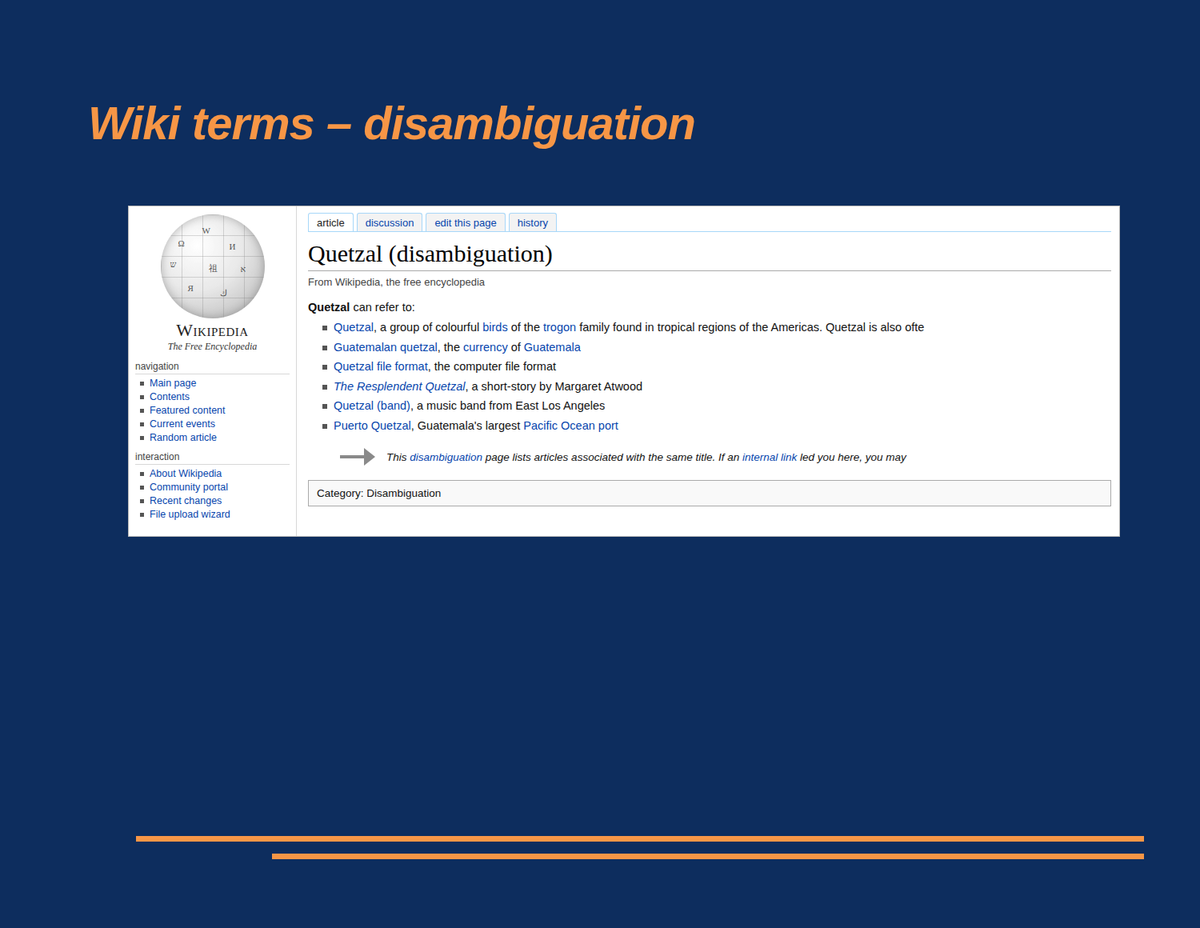Wiki terms – disambiguation
W Ω И ש 祖 א Я ك
Wikipedia
The Free Encyclopedia
navigation
Main page
Contents
Featured content
Current events
Random article
interaction
About Wikipedia
Community portal
Recent changes
File upload wizard
article discussion edit this page history
Quetzal (disambiguation)
From Wikipedia, the free encyclopedia
Quetzal can refer to:
Quetzal, a group of colourful birds of the trogon family found in tropical regions of the Americas. Quetzal is also ofte
Guatemalan quetzal, the currency of Guatemala
Quetzal file format, the computer file format
The Resplendent Quetzal, a short-story by Margaret Atwood
Quetzal (band), a music band from East Los Angeles
Puerto Quetzal, Guatemala's largest Pacific Ocean port
This disambiguation page lists articles associated with the same title. If an internal link led you here, you may
Category: Disambiguation